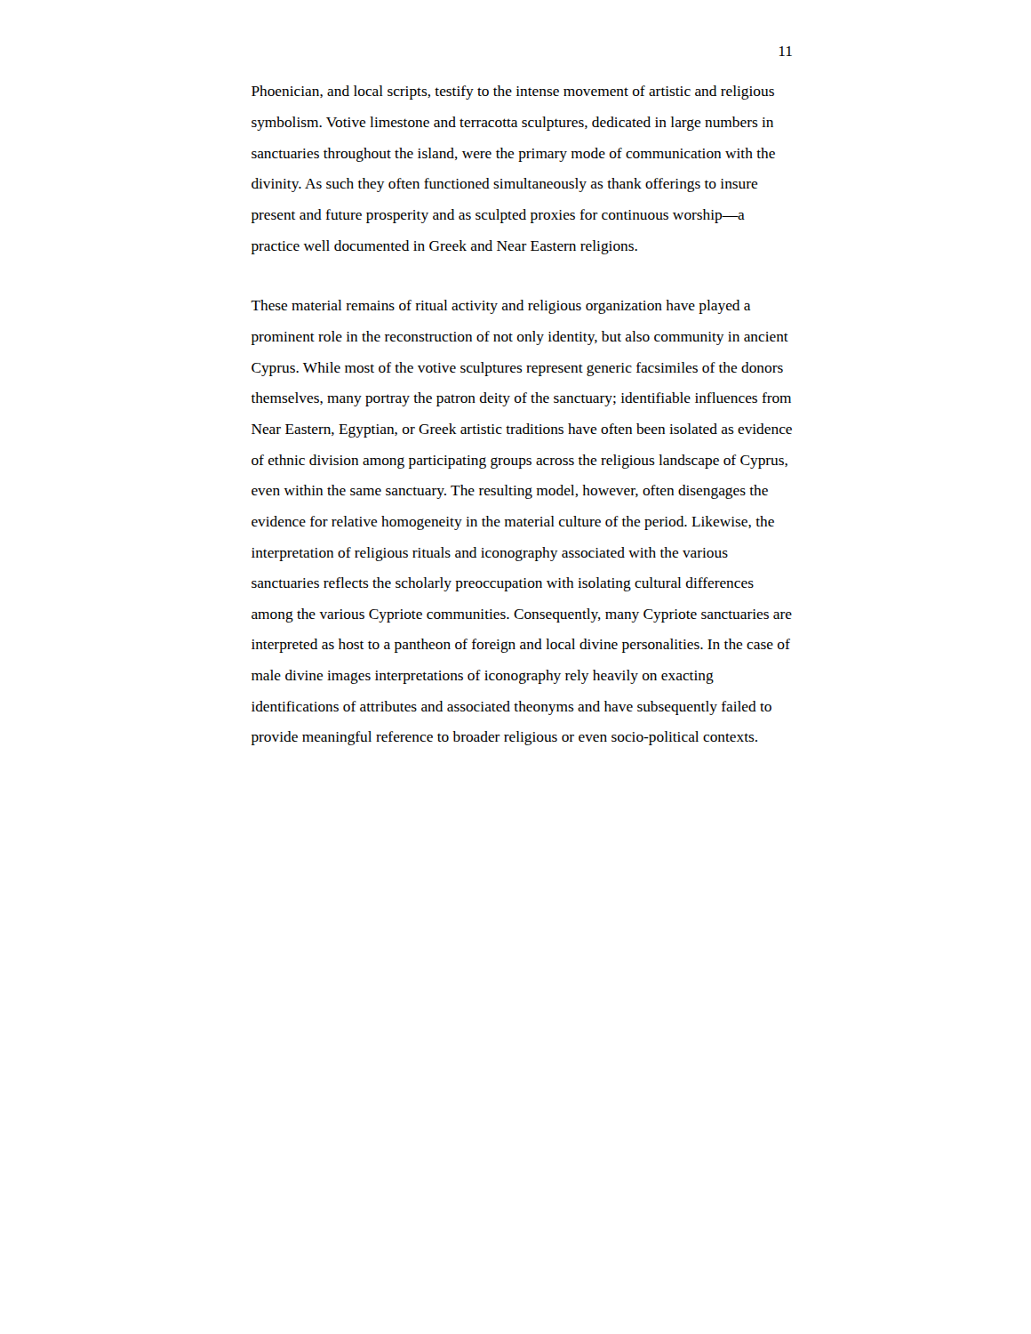11
Phoenician, and local scripts, testify to the intense movement of artistic and religious symbolism. Votive limestone and terracotta sculptures, dedicated in large numbers in sanctuaries throughout the island, were the primary mode of communication with the divinity. As such they often functioned simultaneously as thank offerings to insure present and future prosperity and as sculpted proxies for continuous worship—a practice well documented in Greek and Near Eastern religions.
These material remains of ritual activity and religious organization have played a prominent role in the reconstruction of not only identity, but also community in ancient Cyprus. While most of the votive sculptures represent generic facsimiles of the donors themselves, many portray the patron deity of the sanctuary; identifiable influences from Near Eastern, Egyptian, or Greek artistic traditions have often been isolated as evidence of ethnic division among participating groups across the religious landscape of Cyprus, even within the same sanctuary. The resulting model, however, often disengages the evidence for relative homogeneity in the material culture of the period. Likewise, the interpretation of religious rituals and iconography associated with the various sanctuaries reflects the scholarly preoccupation with isolating cultural differences among the various Cypriote communities. Consequently, many Cypriote sanctuaries are interpreted as host to a pantheon of foreign and local divine personalities. In the case of male divine images interpretations of iconography rely heavily on exacting identifications of attributes and associated theonyms and have subsequently failed to provide meaningful reference to broader religious or even socio-political contexts.